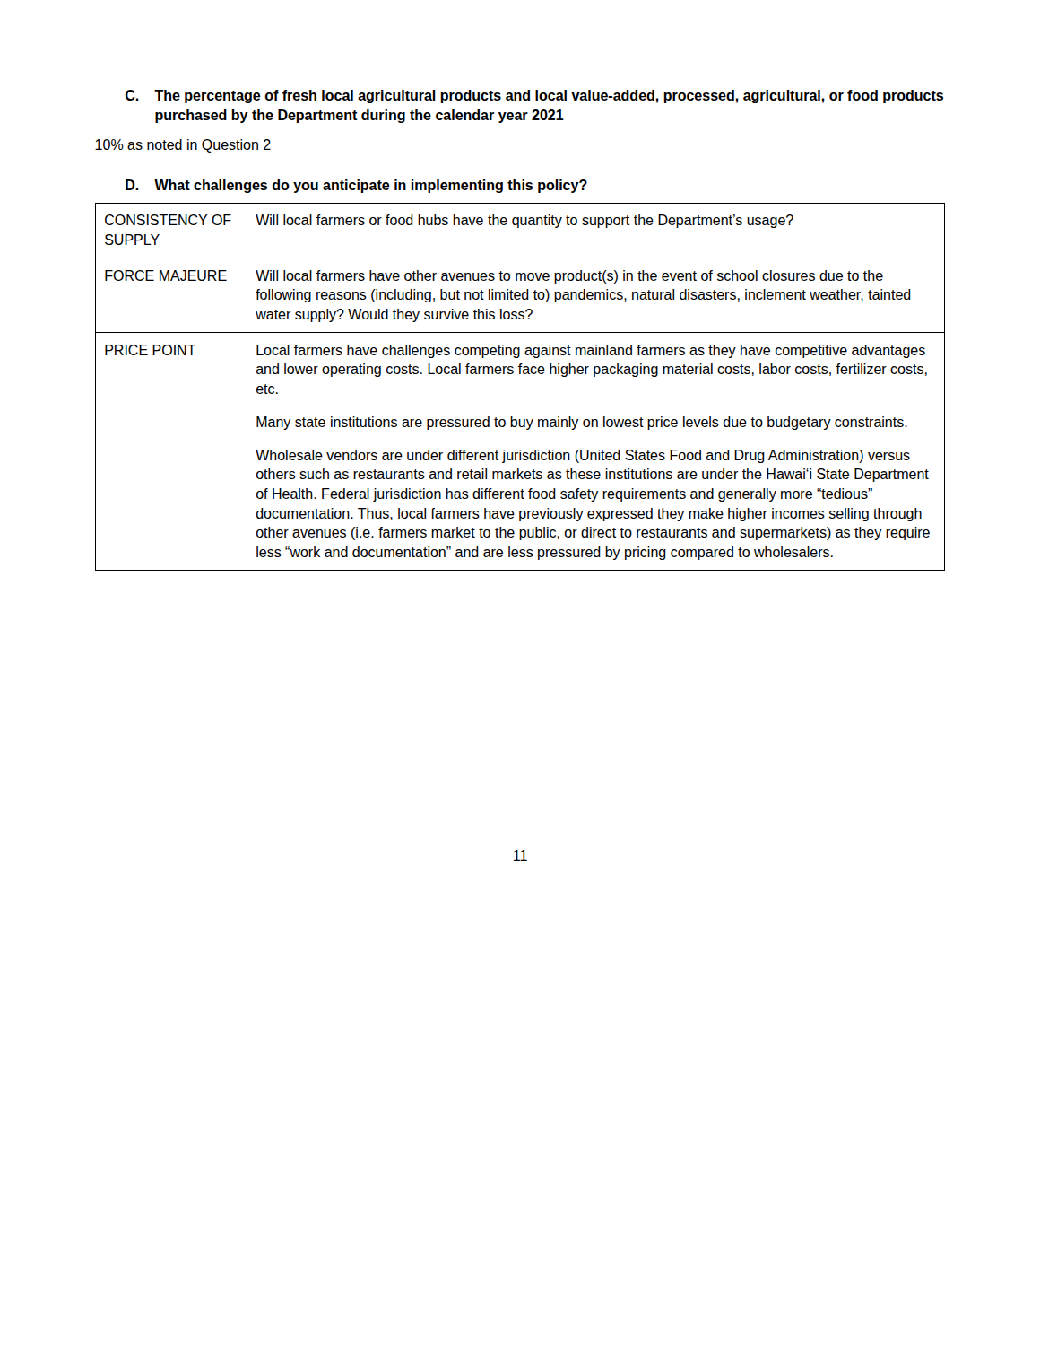C. The percentage of fresh local agricultural products and local value-added, processed, agricultural, or food products purchased by the Department during the calendar year 2021
10% as noted in Question 2
D. What challenges do you anticipate in implementing this policy?
| CONSISTENCY OF SUPPLY | Will local farmers or food hubs have the quantity to support the Department’s usage? |
| FORCE MAJEURE | Will local farmers have other avenues to move product(s) in the event of school closures due to the following reasons (including, but not limited to) pandemics, natural disasters, inclement weather, tainted water supply? Would they survive this loss? |
| PRICE POINT | Local farmers have challenges competing against mainland farmers as they have competitive advantages and lower operating costs. Local farmers face higher packaging material costs, labor costs, fertilizer costs, etc. Many state institutions are pressured to buy mainly on lowest price levels due to budgetary constraints. Wholesale vendors are under different jurisdiction (United States Food and Drug Administration) versus others such as restaurants and retail markets as these institutions are under the Hawai‘i State Department of Health. Federal jurisdiction has different food safety requirements and generally more “tedious” documentation. Thus, local farmers have previously expressed they make higher incomes selling through other avenues (i.e. farmers market to the public, or direct to restaurants and supermarkets) as they require less “work and documentation” and are less pressured by pricing compared to wholesalers. |
11